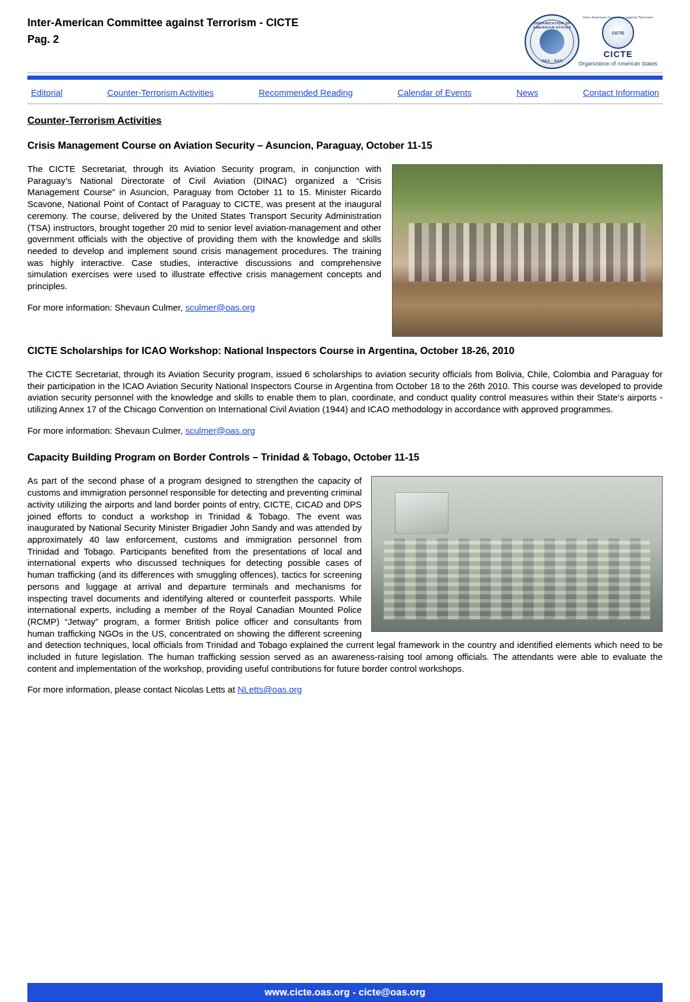Inter-American Committee against Terrorism - CICTE
Pag. 2
Organization of American States
OEA · OAS
Inter-American Committee against Terrorism
CICTE
CICTE
Organization of American States
Editorial Counter-Terrorism Activities Recommended Reading Calendar of Events News Contact Information
Counter-Terrorism Activities
Crisis Management Course on Aviation Security – Asuncion, Paraguay, October 11-15
The CICTE Secretariat, through its Aviation Security program, in conjunction with Paraguay’s National Directorate of Civil Aviation (DINAC) organized a “Crisis Management Course” in Asuncion, Paraguay from October 11 to 15. Minister Ricardo Scavone, National Point of Contact of Paraguay to CICTE, was present at the inaugural ceremony. The course, delivered by the United States Transport Security Administration (TSA) instructors, brought together 20 mid to senior level aviation-management and other government officials with the objective of providing them with the knowledge and skills needed to develop and implement sound crisis management procedures. The training was highly interactive. Case studies, interactive discussions and comprehensive simulation exercises were used to illustrate effective crisis management concepts and principles.
For more information: Shevaun Culmer, sculmer@oas.org
CICTE Scholarships for ICAO Workshop: National Inspectors Course in Argentina, October 18-26, 2010
The CICTE Secretariat, through its Aviation Security program, issued 6 scholarships to aviation security officials from Bolivia, Chile, Colombia and Paraguay for their participation in the ICAO Aviation Security National Inspectors Course in Argentina from October 18 to the 26th 2010. This course was developed to provide aviation security personnel with the knowledge and skills to enable them to plan, coordinate, and conduct quality control measures within their State’s airports -utilizing Annex 17 of the Chicago Convention on International Civil Aviation (1944) and ICAO methodology in accordance with approved programmes.
For more information: Shevaun Culmer, sculmer@oas.org
Capacity Building Program on Border Controls – Trinidad & Tobago, October 11-15
As part of the second phase of a program designed to strengthen the capacity of customs and immigration personnel responsible for detecting and preventing criminal activity utilizing the airports and land border points of entry, CICTE, CICAD and DPS joined efforts to conduct a workshop in Trinidad & Tobago. The event was inaugurated by National Security Minister Brigadier John Sandy and was attended by approximately 40 law enforcement, customs and immigration personnel from Trinidad and Tobago. Participants benefited from the presentations of local and international experts who discussed techniques for detecting possible cases of human trafficking (and its differences with smuggling offences), tactics for screening persons and luggage at arrival and departure terminals and mechanisms for inspecting travel documents and identifying altered or counterfeit passports. While international experts, including a member of the Royal Canadian Mounted Police (RCMP) “Jetway” program, a former British police officer and consultants from human trafficking NGOs in the US, concentrated on showing the different screening and detection techniques, local officials from Trinidad and Tobago explained the current legal framework in the country and identified elements which need to be included in future legislation. The human trafficking session served as an awareness-raising tool among officials. The attendants were able to evaluate the content and implementation of the workshop, providing useful contributions for future border control workshops.
For more information, please contact Nicolas Letts at NLetts@oas.org
www.cicte.oas.org - cicte@oas.org